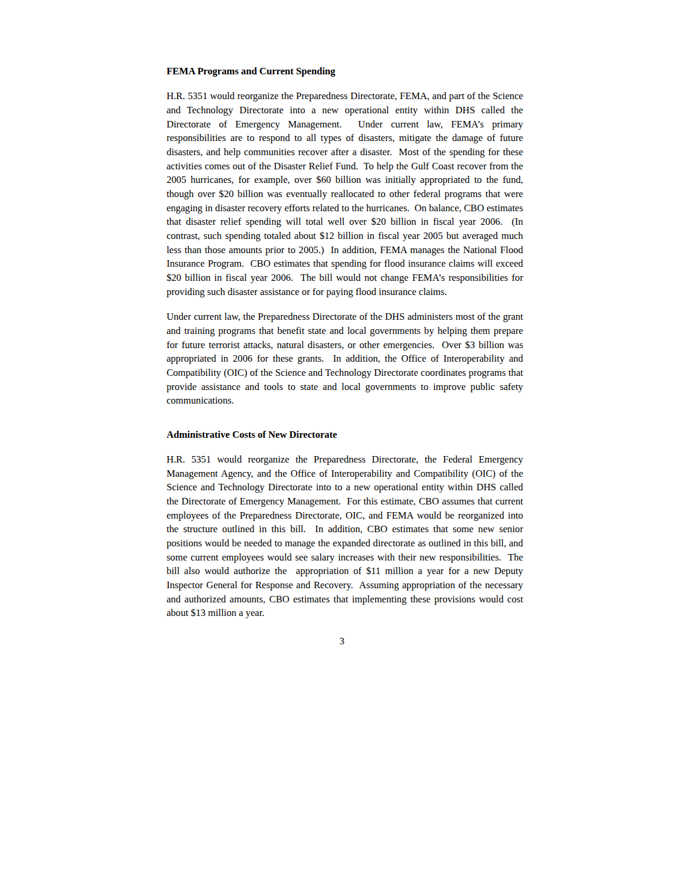FEMA Programs and Current Spending
H.R. 5351 would reorganize the Preparedness Directorate, FEMA, and part of the Science and Technology Directorate into a new operational entity within DHS called the Directorate of Emergency Management. Under current law, FEMA’s primary responsibilities are to respond to all types of disasters, mitigate the damage of future disasters, and help communities recover after a disaster. Most of the spending for these activities comes out of the Disaster Relief Fund. To help the Gulf Coast recover from the 2005 hurricanes, for example, over $60 billion was initially appropriated to the fund, though over $20 billion was eventually reallocated to other federal programs that were engaging in disaster recovery efforts related to the hurricanes. On balance, CBO estimates that disaster relief spending will total well over $20 billion in fiscal year 2006. (In contrast, such spending totaled about $12 billion in fiscal year 2005 but averaged much less than those amounts prior to 2005.) In addition, FEMA manages the National Flood Insurance Program. CBO estimates that spending for flood insurance claims will exceed $20 billion in fiscal year 2006. The bill would not change FEMA’s responsibilities for providing such disaster assistance or for paying flood insurance claims.
Under current law, the Preparedness Directorate of the DHS administers most of the grant and training programs that benefit state and local governments by helping them prepare for future terrorist attacks, natural disasters, or other emergencies. Over $3 billion was appropriated in 2006 for these grants. In addition, the Office of Interoperability and Compatibility (OIC) of the Science and Technology Directorate coordinates programs that provide assistance and tools to state and local governments to improve public safety communications.
Administrative Costs of New Directorate
H.R. 5351 would reorganize the Preparedness Directorate, the Federal Emergency Management Agency, and the Office of Interoperability and Compatibility (OIC) of the Science and Technology Directorate into to a new operational entity within DHS called the Directorate of Emergency Management. For this estimate, CBO assumes that current employees of the Preparedness Directorate, OIC, and FEMA would be reorganized into the structure outlined in this bill. In addition, CBO estimates that some new senior positions would be needed to manage the expanded directorate as outlined in this bill, and some current employees would see salary increases with their new responsibilities. The bill also would authorize the appropriation of $11 million a year for a new Deputy Inspector General for Response and Recovery. Assuming appropriation of the necessary and authorized amounts, CBO estimates that implementing these provisions would cost about $13 million a year.
3